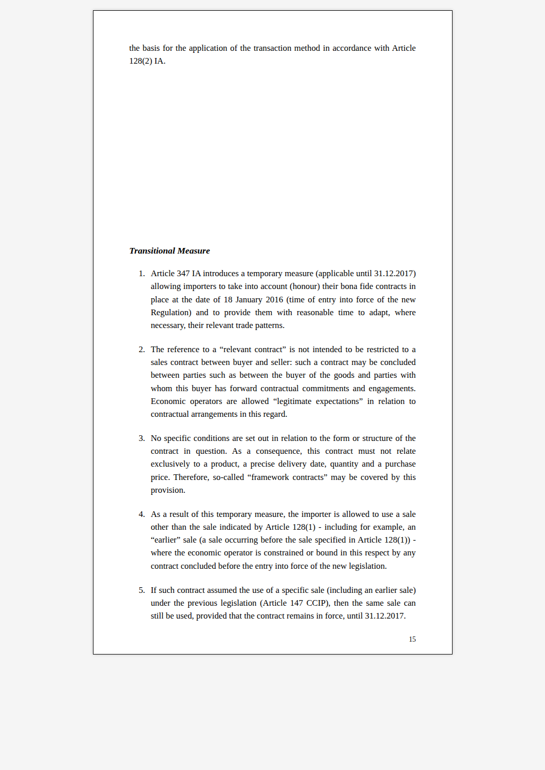the basis for the application of the transaction method in accordance with Article 128(2) IA.
Transitional Measure
Article 347 IA introduces a temporary measure (applicable until 31.12.2017) allowing importers to take into account (honour) their bona fide contracts in place at the date of 18 January 2016 (time of entry into force of the new Regulation) and to provide them with reasonable time to adapt, where necessary, their relevant trade patterns.
The reference to a “relevant contract” is not intended to be restricted to a sales contract between buyer and seller: such a contract may be concluded between parties such as between the buyer of the goods and parties with whom this buyer has forward contractual commitments and engagements. Economic operators are allowed “legitimate expectations” in relation to contractual arrangements in this regard.
No specific conditions are set out in relation to the form or structure of the contract in question. As a consequence, this contract must not relate exclusively to a product, a precise delivery date, quantity and a purchase price. Therefore, so-called “framework contracts” may be covered by this provision.
As a result of this temporary measure, the importer is allowed to use a sale other than the sale indicated by Article 128(1) - including for example, an “earlier” sale (a sale occurring before the sale specified in Article 128(1)) - where the economic operator is constrained or bound in this respect by any contract concluded before the entry into force of the new legislation.
If such contract assumed the use of a specific sale (including an earlier sale) under the previous legislation (Article 147 CCIP), then the same sale can still be used, provided that the contract remains in force, until 31.12.2017.
15